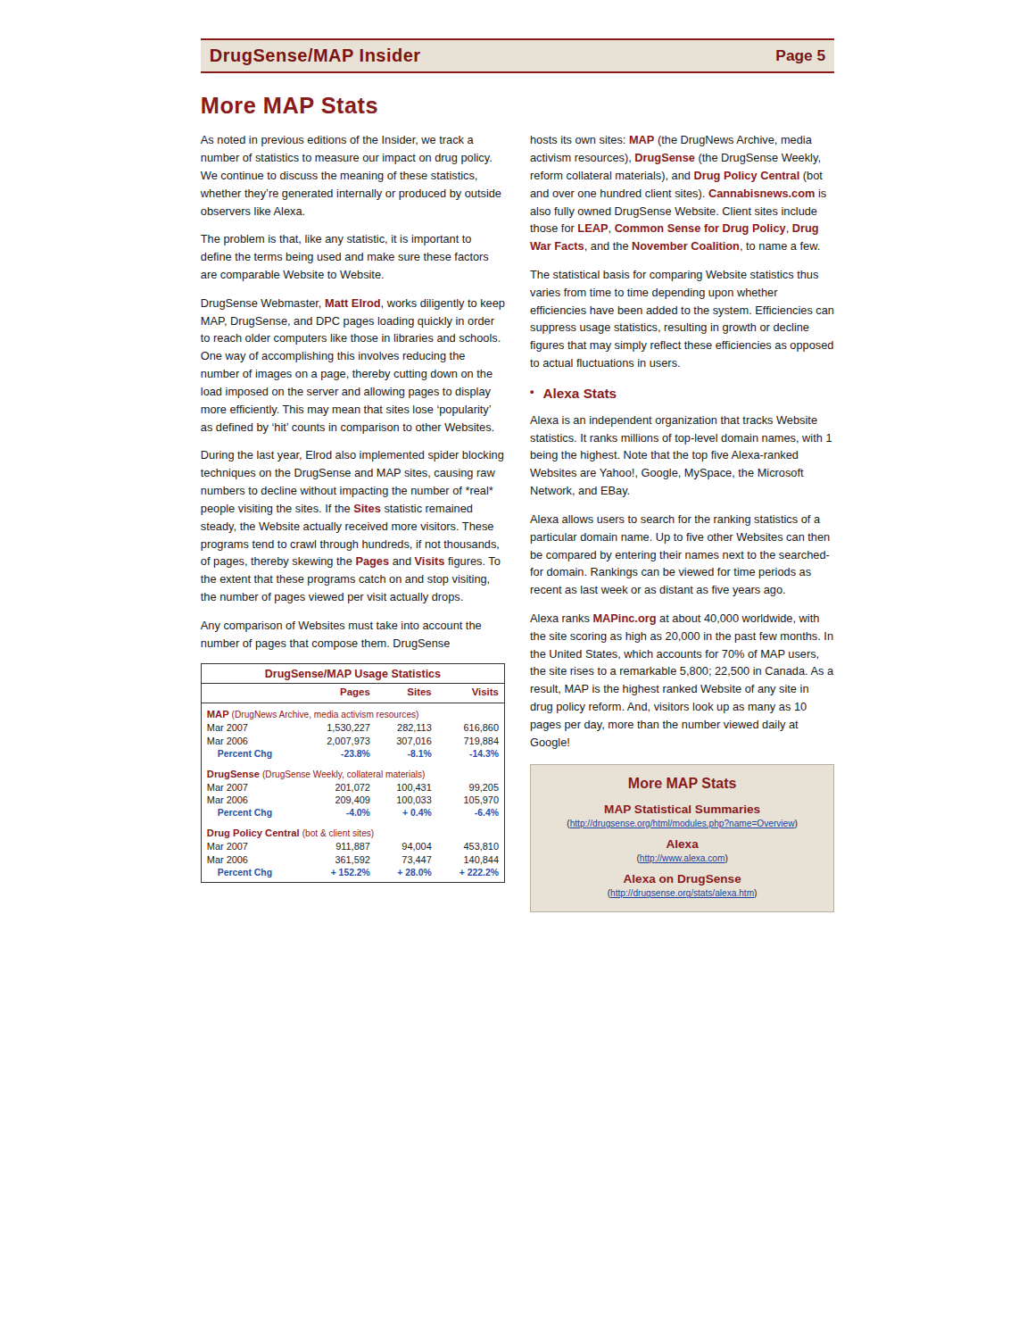DrugSense/MAP Insider
Page 5
More MAP Stats
As noted in previous editions of the Insider, we track a number of statistics to measure our impact on drug policy. We continue to discuss the meaning of these statistics, whether they’re generated internally or produced by outside observers like Alexa.
The problem is that, like any statistic, it is important to define the terms being used and make sure these factors are comparable Website to Website.
DrugSense Webmaster, Matt Elrod, works diligently to keep MAP, DrugSense, and DPC pages loading quickly in order to reach older computers like those in libraries and schools. One way of accomplishing this involves reducing the number of images on a page, thereby cutting down on the load imposed on the server and allowing pages to display more efficiently. This may mean that sites lose ‘popularity’ as defined by ‘hit’ counts in comparison to other Websites.
During the last year, Elrod also implemented spider blocking techniques on the DrugSense and MAP sites, causing raw numbers to decline without impacting the number of *real* people visiting the sites. If the Sites statistic remained steady, the Website actually received more visitors. These programs tend to crawl through hundreds, if not thousands, of pages, thereby skewing the Pages and Visits figures. To the extent that these programs catch on and stop visiting, the number of pages viewed per visit actually drops.
Any comparison of Websites must take into account the number of pages that compose them. DrugSense
DrugSense/MAP Usage Statistics
| | Pages | Sites | Visits |
| --- | --- | --- | --- |
| MAP (DrugNews Archive, media activism resources) |
| Mar 2007 | 1,530,227 | 282,113 | 616,860 |
| Mar 2006 | 2,007,973 | 307,016 | 719,884 |
| Percent Chg | -23.8% | -8.1% | -14.3% |
| DrugSense (DrugSense Weekly, collateral materials) |
| Mar 2007 | 201,072 | 100,431 | 99,205 |
| Mar 2006 | 209,409 | 100,033 | 105,970 |
| Percent Chg | -4.0% | + 0.4% | -6.4% |
| Drug Policy Central (bot & client sites) |
| Mar 2007 | 911,887 | 94,004 | 453,810 |
| Mar 2006 | 361,592 | 73,447 | 140,844 |
| Percent Chg | + 152.2% | + 28.0% | + 222.2% |
hosts its own sites: MAP (the DrugNews Archive, media activism resources), DrugSense (the DrugSense Weekly, reform collateral materials), and Drug Policy Central (bot and over one hundred client sites). Cannabisnews.com is also fully owned DrugSense Website. Client sites include those for LEAP, Common Sense for Drug Policy, Drug War Facts, and the November Coalition, to name a few.
The statistical basis for comparing Website statistics thus varies from time to time depending upon whether efficiencies have been added to the system. Efficiencies can suppress usage statistics, resulting in growth or decline figures that may simply reflect these efficiencies as opposed to actual fluctuations in users.
•
Alexa Stats
Alexa is an independent organization that tracks Website statistics. It ranks millions of top-level domain names, with 1 being the highest. Note that the top five Alexa-ranked Websites are Yahoo!, Google, MySpace, the Microsoft Network, and EBay.
Alexa allows users to search for the ranking statistics of a particular domain name. Up to five other Websites can then be compared by entering their names next to the searched-for domain. Rankings can be viewed for time periods as recent as last week or as distant as five years ago.
Alexa ranks MAPinc.org at about 40,000 worldwide, with the site scoring as high as 20,000 in the past few months. In the United States, which accounts for 70% of MAP users, the site rises to a remarkable 5,800; 22,500 in Canada. As a result, MAP is the highest ranked Website of any site in drug policy reform. And, visitors look up as many as 10 pages per day, more than the number viewed daily at Google!
More MAP Stats
MAP Statistical Summaries
(http://drugsense.org/html/modules.php?name=Overview)
Alexa
(http://www.alexa.com)
Alexa on DrugSense
(http://drugsense.org/stats/alexa.htm)